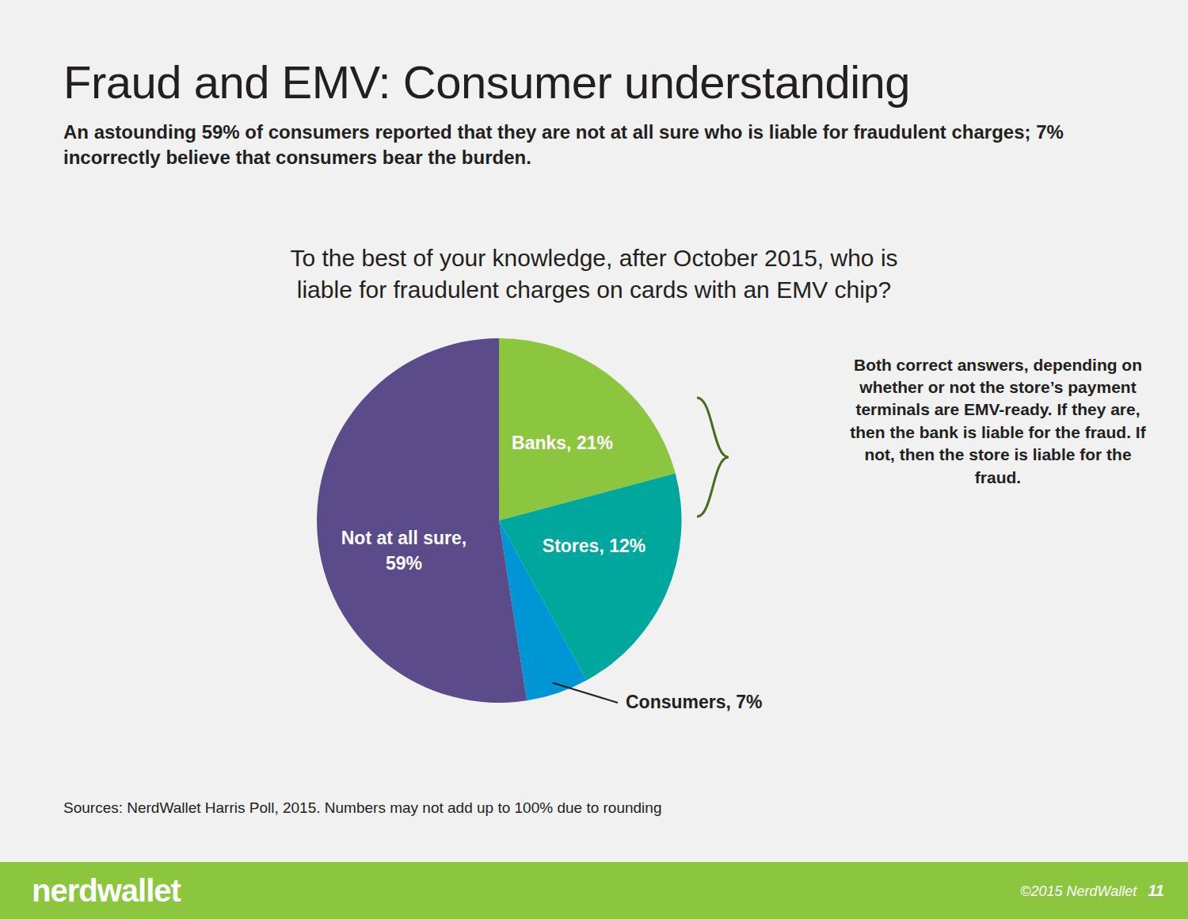Fraud and EMV: Consumer understanding
An astounding 59% of consumers reported that they are not at all sure who is liable for fraudulent charges; 7% incorrectly believe that consumers bear the burden.
To the best of your knowledge, after October 2015, who is liable for fraudulent charges on cards with an EMV chip?
Banks, 21% Stores, 12% Not at all sure, 59% Consumers, 7%
Both correct answers, depending on whether or not the store’s payment terminals are EMV-ready. If they are, then the bank is liable for the fraud. If not, then the store is liable for the fraud.
Sources: NerdWallet Harris Poll, 2015. Numbers may not add up to 100% due to rounding
nerdwallet ©2015 NerdWallet11